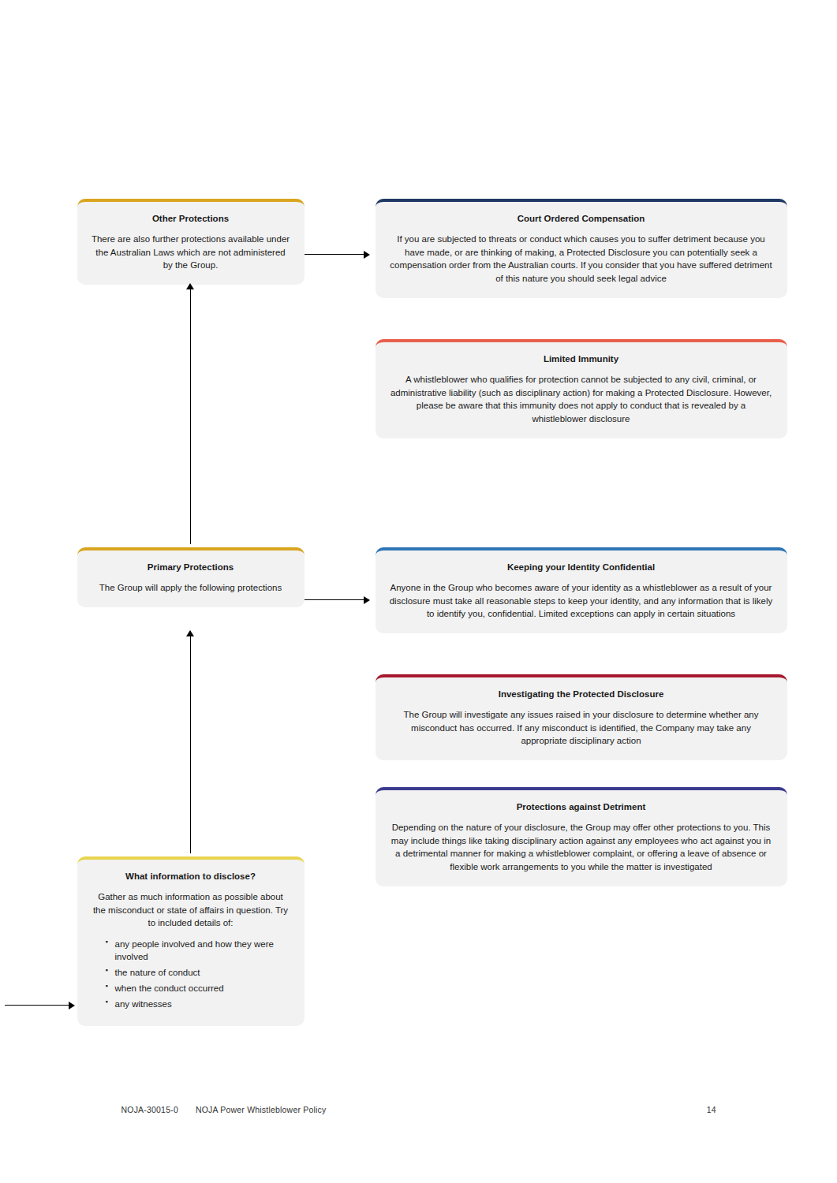Other Protections
There are also further protections avail­able under the Australian Laws which are not administered by the Group.
Court Ordered Compensation
If you are subjected to threats or conduct which causes you to suffer detriment because you have made, or are thinking of making, a Protected Disclosure you can potentially seek a compensation order from the Australian courts. If you consider that you have suffered detriment of this nature you should seek legal advice
Limited Immunity
A whistleblower who qualifies for protection cannot be subjected to any civil, criminal, or administrative liability (such as disciplinary action) for making a Protected Disclosure. However, please be aware that this immunity does not apply to conduct that is revealed by a whistleblower disclosure
Primary Protections
The Group will apply the following protections
Keeping your Identity Confidential
Anyone in the Group who becomes aware of your identity as a whistleblower as a result of your disclosure must take all reasonable steps to keep your identity, and any information that is likely to identify you, confidential. Limited exceptions can apply in certain situations
Investigating the Protected Disclosure
The Group will investigate any issues raised in your disclosure to determine whether any misconduct has occurred. If any misconduct is identified, the Company may take any appropriate disciplinary action
Protections against Detriment
Depending on the nature of your disclosure, the Group may offer other pro­tections to you. This may include things like taking disciplinary action against any employees who act against you in a detrimental manner for making a whistleblower complaint, or offering a leave of absence or flexible work arrange­ments to you while the matter is investigated
What information to disclose?
Gather as much information as possible about the misconduct or state of affairs in question. Try to included details of:
any people involved and how they were involved
the nature of conduct
when the conduct occurred
any witnesses
NOJA-30015-0 NOJA Power Whistleblower Policy
14